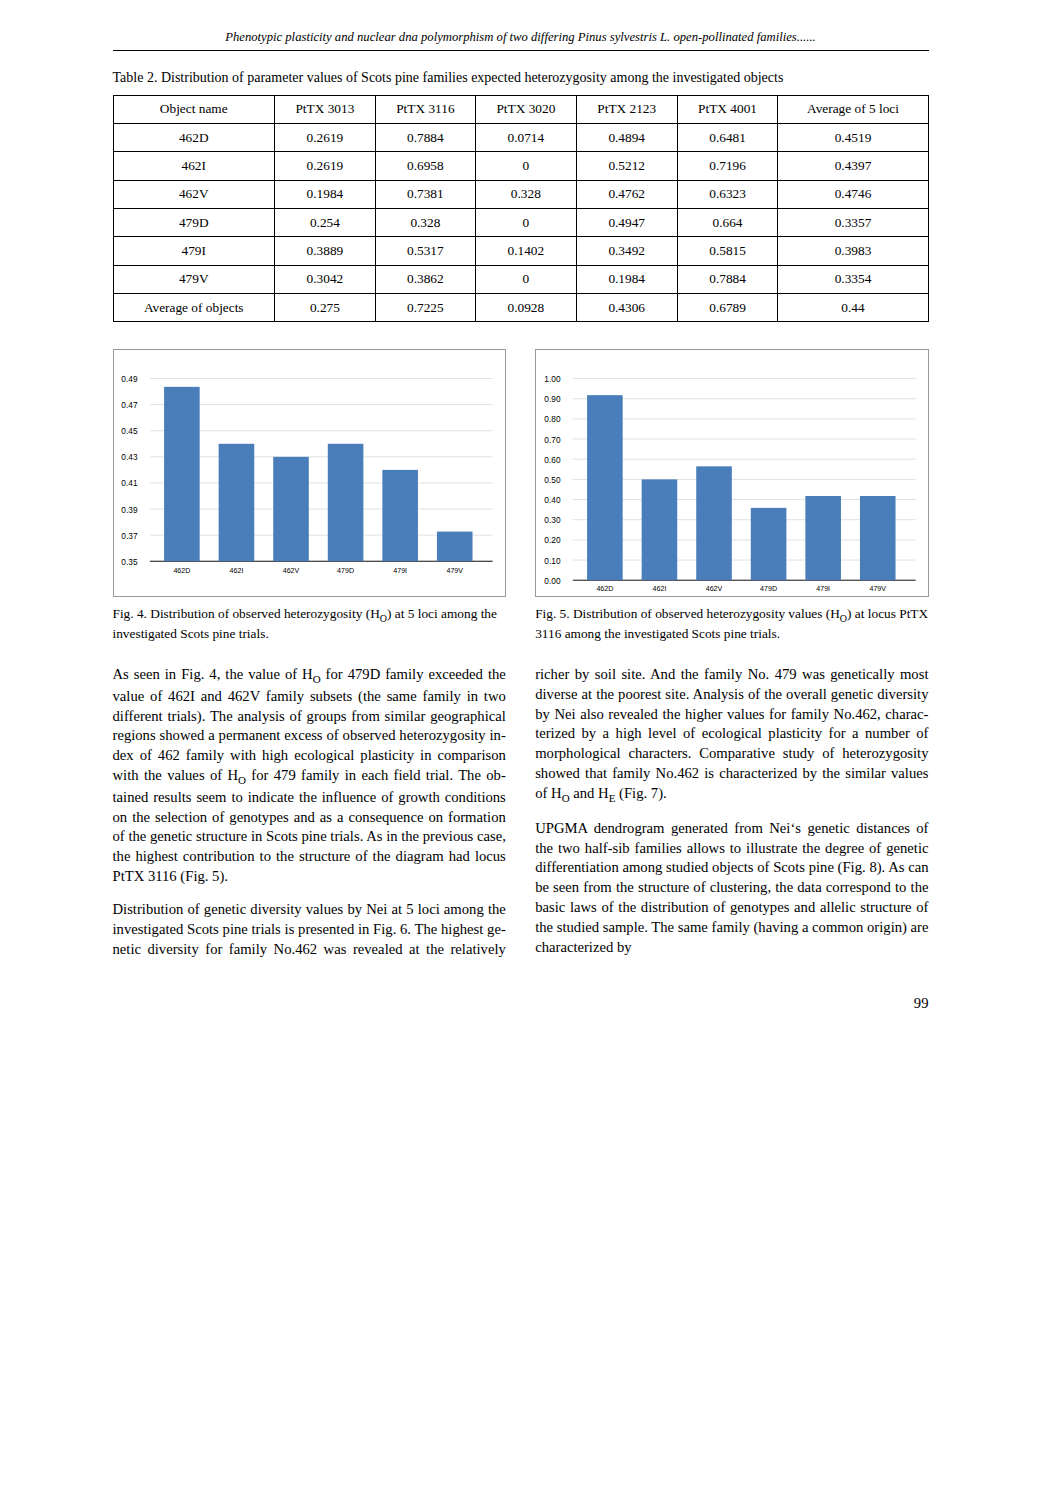Phenotypic plasticity and nuclear dna polymorphism of two differing Pinus sylvestris L. open-pollinated families......
Table 2. Distribution of parameter values of Scots pine families expected heterozygosity among the investigated objects
| Object name | PtTX 3013 | PtTX 3116 | PtTX 3020 | PtTX 2123 | PtTX 4001 | Average of 5 loci |
| --- | --- | --- | --- | --- | --- | --- |
| 462D | 0.2619 | 0.7884 | 0.0714 | 0.4894 | 0.6481 | 0.4519 |
| 462I | 0.2619 | 0.6958 | 0 | 0.5212 | 0.7196 | 0.4397 |
| 462V | 0.1984 | 0.7381 | 0.328 | 0.4762 | 0.6323 | 0.4746 |
| 479D | 0.254 | 0.328 | 0 | 0.4947 | 0.664 | 0.3357 |
| 479I | 0.3889 | 0.5317 | 0.1402 | 0.3492 | 0.5815 | 0.3983 |
| 479V | 0.3042 | 0.3862 | 0 | 0.1984 | 0.7884 | 0.3354 |
| Average of objects | 0.275 | 0.7225 | 0.0928 | 0.4306 | 0.6789 | 0.44 |
0.49 0.47 0.45 0.43 0.41 0.39 0.37 0.35 462D 462I 462V 479D 479I 479V
Fig. 4. Distribution of observed heterozygosity (HO) at 5 loci among the investigated Scots pine trials.
1.00 0.90 0.80 0.70 0.60 0.50 0.40 0.30 0.20 0.10 0.00 462D 462I 462V 479D 479I 479V
Fig. 5. Distribution of observed heterozygosity values (HO) at locus PtTX 3116 among the investigated Scots pine trials.
As seen in Fig. 4, the value of HO for 479D family exceeded the value of 462I and 462V family subsets (the same family in two different trials). The analysis of groups from similar geographical regions showed a permanent excess of observed heterozygosity index of 462 family with high ecological plasticity in comparison with the values of HO for 479 family in each field trial. The obtained results seem to indicate the influence of growth conditions on the selection of genotypes and as a consequence on formation of the genetic structure in Scots pine trials. As in the previous case, the highest contribution to the structure of the diagram had locus PtTX 3116 (Fig. 5).
Distribution of genetic diversity values by Nei at 5 loci among the investigated Scots pine trials is presented in Fig. 6. The highest genetic diversity for family No.462 was revealed at the relatively richer by soil site. And the family No. 479 was genetically most diverse at the poorest site. Analysis of the overall genetic diversity by Nei also revealed the higher values for family No.462, characterized by a high level of ecological plasticity for a number of morphological characters. Comparative study of heterozygosity showed that family No.462 is characterized by the similar values of HO and HE (Fig. 7).
UPGMA dendrogram generated from Nei‘s genetic distances of the two half-sib families allows to illustrate the degree of genetic differentiation among studied objects of Scots pine (Fig. 8). As can be seen from the structure of clustering, the data correspond to the basic laws of the distribution of genotypes and allelic structure of the studied sample. The same family (having a common origin) are characterized by
99